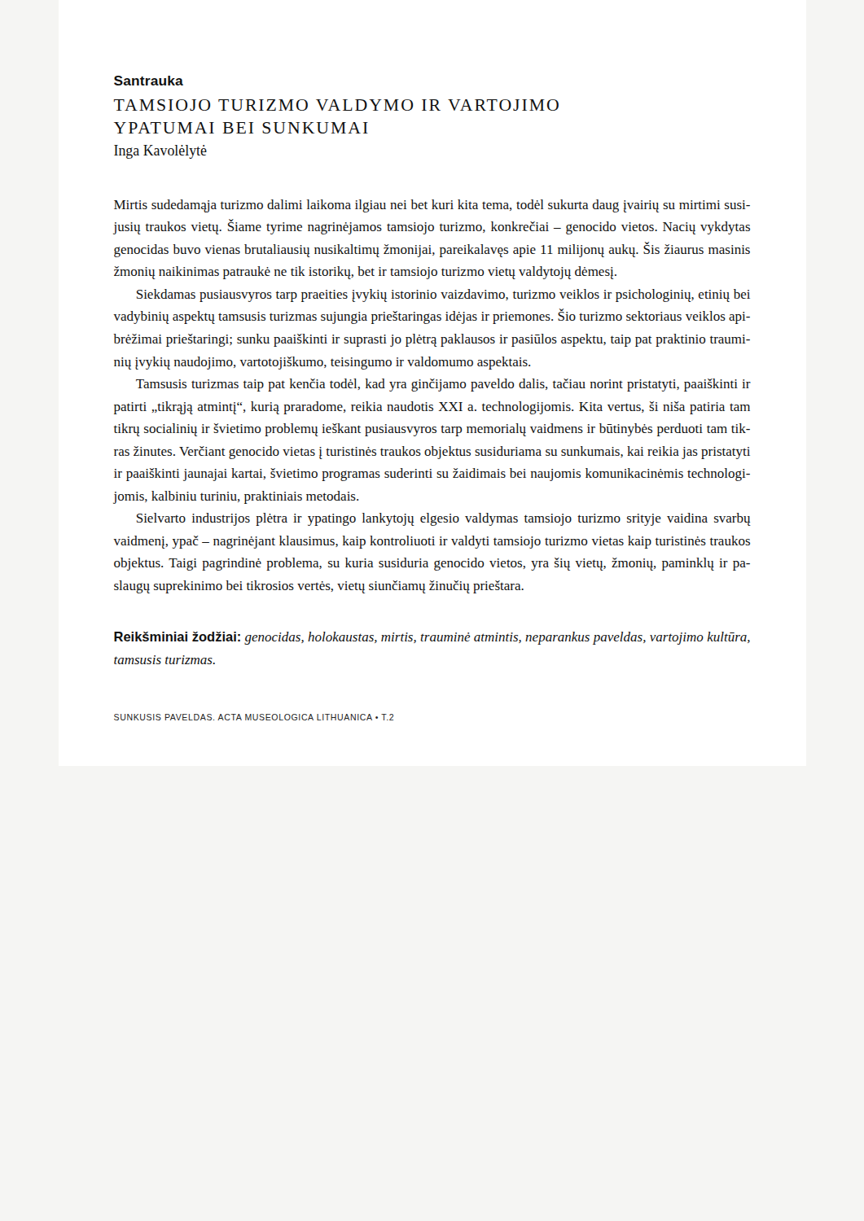Santrauka
Tamsiojo turizmo valdymo ir vartojimo
ypatumai bei sunkumai
Inga Kavolėlytė
Mirtis sudedamąja turizmo dalimi laikoma ilgiau nei bet kuri kita tema, todėl sukurta daug įvairių su mirtimi susijusių traukos vietų. Šiame tyrime nagrinėjamos tamsiojo turizmo, konkrečiai – genocido vietos. Nacių vykdytas genocidas buvo vienas brutaliausių nusikaltimų žmonijai, pareikalavęs apie 11 milijonų aukų. Šis žiaurus masinis žmonių naikinimas patraukė ne tik istorikų, bet ir tamsiojo turizmo vietų valdytojų dėmesį.
Siekdamas pusiausvyros tarp praeities įvykių istorinio vaizdavimo, turizmo veiklos ir psichologinių, etinių bei vadybinių aspektų tamsusis turizmas sujungia prieštaringas idėjas ir priemones. Šio turizmo sektoriaus veiklos apibrėžimai prieštaringi; sunku paaiškinti ir suprasti jo plėtrą paklausos ir pasiūlos aspektu, taip pat praktinio trauminių įvykių naudojimo, vartotojiškumo, teisingumo ir valdomumo aspektais.
Tamsusis turizmas taip pat kenčia todėl, kad yra ginčijamo paveldo dalis, tačiau norint pristatyti, paaiškinti ir patirti „tikrąją atmintį“, kurią praradome, reikia naudotis XXI a. technologijomis. Kita vertus, ši niša patiria tam tikrų socialinių ir švietimo problemų ieškant pusiausvyros tarp memorialų vaidmens ir būtinybės perduoti tam tikras žinutes. Verčiant genocido vietas į turistinės traukos objektus susiduriama su sunkumais, kai reikia jas pristatyti ir paaiškinti jaunajai kartai, švietimo programas suderinti su žaidimais bei naujomis komunikacinėmis technologijomis, kalbiniu turiniu, praktiniais metodais.
Sielvarto industrijos plėtra ir ypatingo lankytojų elgesio valdymas tamsiojo turizmo srityje vaidina svarbų vaidmenį, ypač – nagrinėjant klausimus, kaip kontroliuoti ir valdyti tamsiojo turizmo vietas kaip turistinės traukos objektus. Taigi pagrindinė problema, su kuria susiduria genocido vietos, yra šių vietų, žmonių, paminklų ir paslaugų suprekinimo bei tikrosios vertės, vietų siunčiamų žinučių prieštara.
Reikšminiai žodžiai: genocidas, holokaustas, mirtis, trauminė atmintis, neparankus paveldas, vartojimo kultūra, tamsusis turizmas.
Sunkusis paveldas. Acta Museologica Lithuanica • T.2